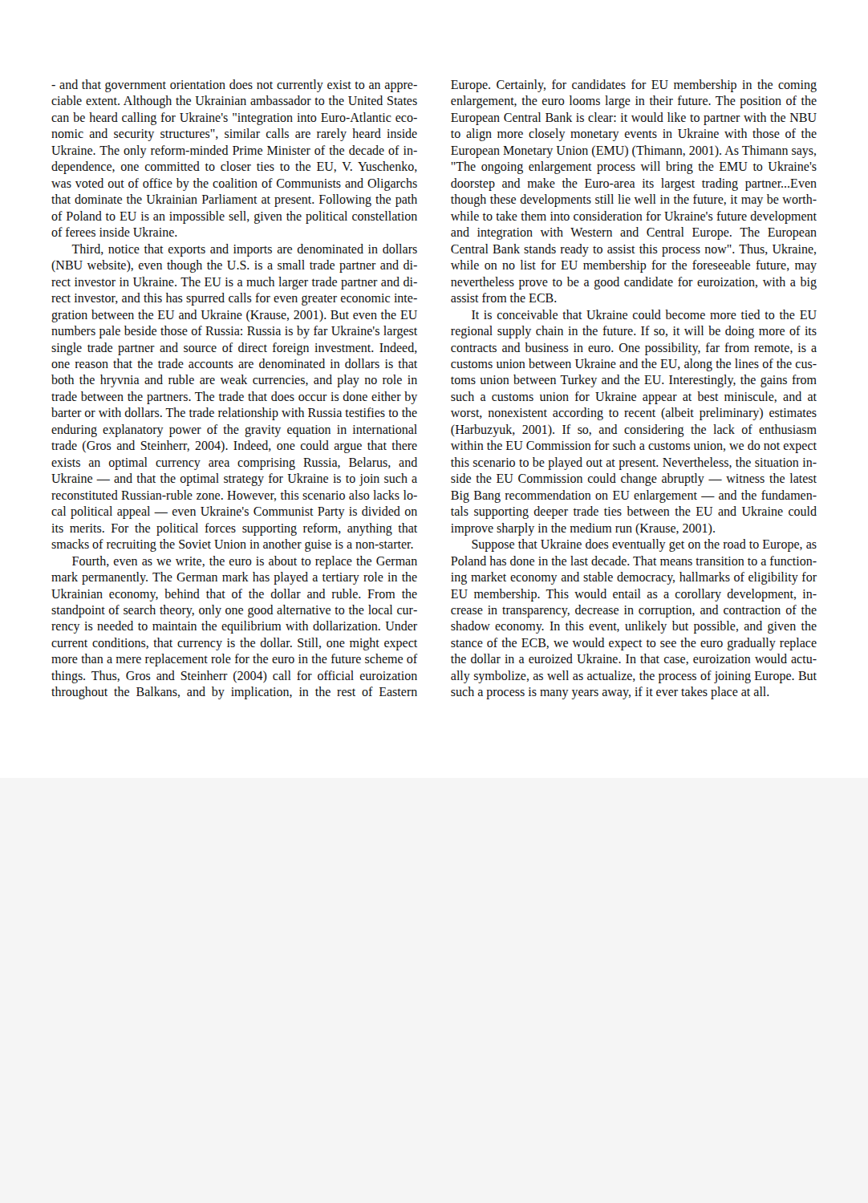- and that government orientation does not currently exist to an appreciable extent. Although the Ukrainian ambassador to the United States can be heard calling for Ukraine's "integration into Euro-Atlantic economic and security structures", similar calls are rarely heard inside Ukraine. The only reform-minded Prime Minister of the decade of independence, one committed to closer ties to the EU, V. Yuschenko, was voted out of office by the coalition of Communists and Oligarchs that dominate the Ukrainian Parliament at present. Following the path of Poland to EU is an impossible sell, given the political constellation of ferees inside Ukraine.
Third, notice that exports and imports are denominated in dollars (NBU website), even though the U.S. is a small trade partner and direct investor in Ukraine. The EU is a much larger trade partner and direct investor, and this has spurred calls for even greater economic integration between the EU and Ukraine (Krause, 2001). But even the EU numbers pale beside those of Russia: Russia is by far Ukraine's largest single trade partner and source of direct foreign investment. Indeed, one reason that the trade accounts are denominated in dollars is that both the hryvnia and ruble are weak currencies, and play no role in trade between the partners. The trade that does occur is done either by barter or with dollars. The trade relationship with Russia testifies to the enduring explanatory power of the gravity equation in international trade (Gros and Steinherr, 2004). Indeed, one could argue that there exists an optimal currency area comprising Russia, Belarus, and Ukraine — and that the optimal strategy for Ukraine is to join such a reconstituted Russian-ruble zone. However, this scenario also lacks local political appeal — even Ukraine's Communist Party is divided on its merits. For the political forces supporting reform, anything that smacks of recruiting the Soviet Union in another guise is a non-starter.
Fourth, even as we write, the euro is about to replace the German mark permanently. The German mark has played a tertiary role in the Ukrainian economy, behind that of the dollar and ruble. From the standpoint of search theory, only one good alternative to the local currency is needed to maintain the equilibrium with dollarization. Under current conditions, that currency is the dollar. Still, one might expect more than a mere replacement role for the euro in the future scheme of things. Thus, Gros and Steinherr (2004) call for official euroization throughout the Balkans, and by implication, in the rest of Eastern Europe. Certainly, for candidates for EU membership in the coming enlargement, the euro looms large in their future. The position of the European Central Bank is clear: it would like to partner with the NBU to align more closely monetary events in Ukraine with those of the European Monetary Union (EMU) (Thimann, 2001). As Thimann says, "The ongoing enlargement process will bring the EMU to Ukraine's doorstep and make the Euro-area its largest trading partner...Even though these developments still lie well in the future, it may be worthwhile to take them into consideration for Ukraine's future development and integration with Western and Central Europe. The European Central Bank stands ready to assist this process now". Thus, Ukraine, while on no list for EU membership for the foreseeable future, may nevertheless prove to be a good candidate for euroization, with a big assist from the ECB.
It is conceivable that Ukraine could become more tied to the EU regional supply chain in the future. If so, it will be doing more of its contracts and business in euro. One possibility, far from remote, is a customs union between Ukraine and the EU, along the lines of the customs union between Turkey and the EU. Interestingly, the gains from such a customs union for Ukraine appear at best miniscule, and at worst, nonexistent according to recent (albeit preliminary) estimates (Harbuzyuk, 2001). If so, and considering the lack of enthusiasm within the EU Commission for such a customs union, we do not expect this scenario to be played out at present. Nevertheless, the situation inside the EU Commission could change abruptly — witness the latest Big Bang recommendation on EU enlargement — and the fundamentals supporting deeper trade ties between the EU and Ukraine could improve sharply in the medium run (Krause, 2001).
Suppose that Ukraine does eventually get on the road to Europe, as Poland has done in the last decade. That means transition to a functioning market economy and stable democracy, hallmarks of eligibility for EU membership. This would entail as a corollary development, increase in transparency, decrease in corruption, and contraction of the shadow economy. In this event, unlikely but possible, and given the stance of the ECB, we would expect to see the euro gradually replace the dollar in a euroized Ukraine. In that case, euroization would actually symbolize, as well as actualize, the process of joining Europe. But such a process is many years away, if it ever takes place at all.